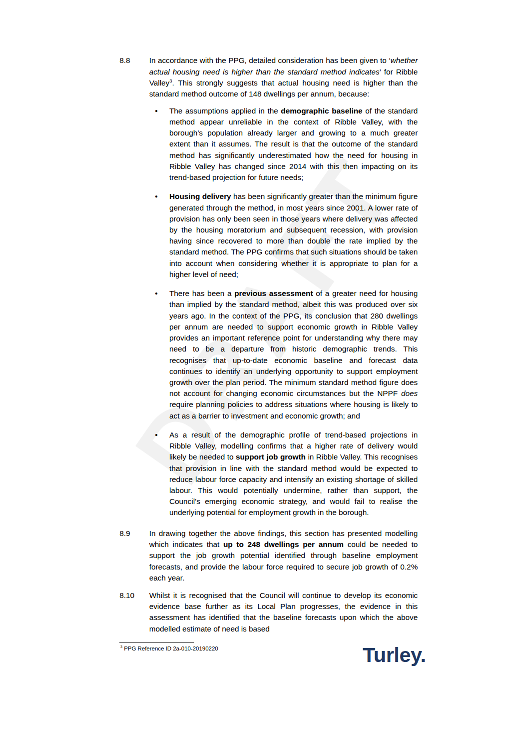DRAFT
8.8
In accordance with the PPG, detailed consideration has been given to ‘whether actual housing need is higher than the standard method indicates’ for Ribble Valley3. This strongly suggests that actual housing need is higher than the standard method outcome of 148 dwellings per annum, because:
The assumptions applied in the demographic baseline of the standard method appear unreliable in the context of Ribble Valley, with the borough’s population already larger and growing to a much greater extent than it assumes. The result is that the outcome of the standard method has significantly underestimated how the need for housing in Ribble Valley has changed since 2014 with this then impacting on its trend-based projection for future needs;
Housing delivery has been significantly greater than the minimum figure generated through the method, in most years since 2001. A lower rate of provision has only been seen in those years where delivery was affected by the housing moratorium and subsequent recession, with provision having since recovered to more than double the rate implied by the standard method. The PPG confirms that such situations should be taken into account when considering whether it is appropriate to plan for a higher level of need;
There has been a previous assessment of a greater need for housing than implied by the standard method, albeit this was produced over six years ago. In the context of the PPG, its conclusion that 280 dwellings per annum are needed to support economic growth in Ribble Valley provides an important reference point for understanding why there may need to be a departure from historic demographic trends. This recognises that up-to-date economic baseline and forecast data continues to identify an underlying opportunity to support employment growth over the plan period. The minimum standard method figure does not account for changing economic circumstances but the NPPF does require planning policies to address situations where housing is likely to act as a barrier to investment and economic growth; and
As a result of the demographic profile of trend-based projections in Ribble Valley, modelling confirms that a higher rate of delivery would likely be needed to support job growth in Ribble Valley. This recognises that provision in line with the standard method would be expected to reduce labour force capacity and intensify an existing shortage of skilled labour. This would potentially undermine, rather than support, the Council’s emerging economic strategy, and would fail to realise the underlying potential for employment growth in the borough.
8.9
In drawing together the above findings, this section has presented modelling which indicates that up to 248 dwellings per annum could be needed to support the job growth potential identified through baseline employment forecasts, and provide the labour force required to secure job growth of 0.2% each year.
8.10
Whilst it is recognised that the Council will continue to develop its economic evidence base further as its Local Plan progresses, the evidence in this assessment has identified that the baseline forecasts upon which the above modelled estimate of need is based
3 PPG Reference ID 2a-010-20190220
Turley.